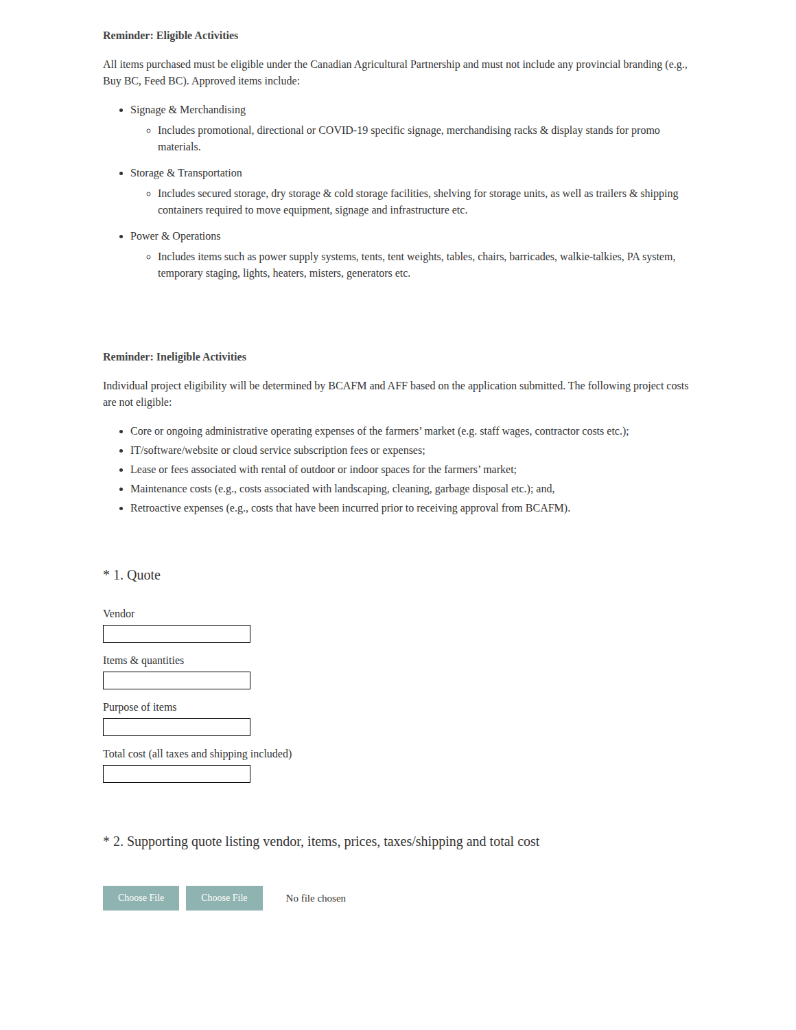Reminder: Eligible Activities
All items purchased must be eligible under the Canadian Agricultural Partnership and must not include any provincial branding (e.g., Buy BC, Feed BC). Approved items include:
Signage & Merchandising
Includes promotional, directional or COVID-19 specific signage, merchandising racks & display stands for promo materials.
Storage & Transportation
Includes secured storage, dry storage & cold storage facilities, shelving for storage units, as well as trailers & shipping containers required to move equipment, signage and infrastructure etc.
Power & Operations
Includes items such as power supply systems, tents, tent weights, tables, chairs, barricades, walkie-talkies, PA system, temporary staging, lights, heaters, misters, generators etc.
Reminder: Ineligible Activities
Individual project eligibility will be determined by BCAFM and AFF based on the application submitted. The following project costs are not eligible:
Core or ongoing administrative operating expenses of the farmers’ market (e.g. staff wages, contractor costs etc.);
IT/software/website or cloud service subscription fees or expenses;
Lease or fees associated with rental of outdoor or indoor spaces for the farmers’ market;
Maintenance costs (e.g., costs associated with landscaping, cleaning, garbage disposal etc.); and,
Retroactive expenses (e.g., costs that have been incurred prior to receiving approval from BCAFM).
* 1. Quote
Vendor Items & quantities Purpose of items Total cost (all taxes and shipping included)
* 2. Supporting quote listing vendor, items, prices, taxes/shipping and total cost
Choose File Choose File No file chosen